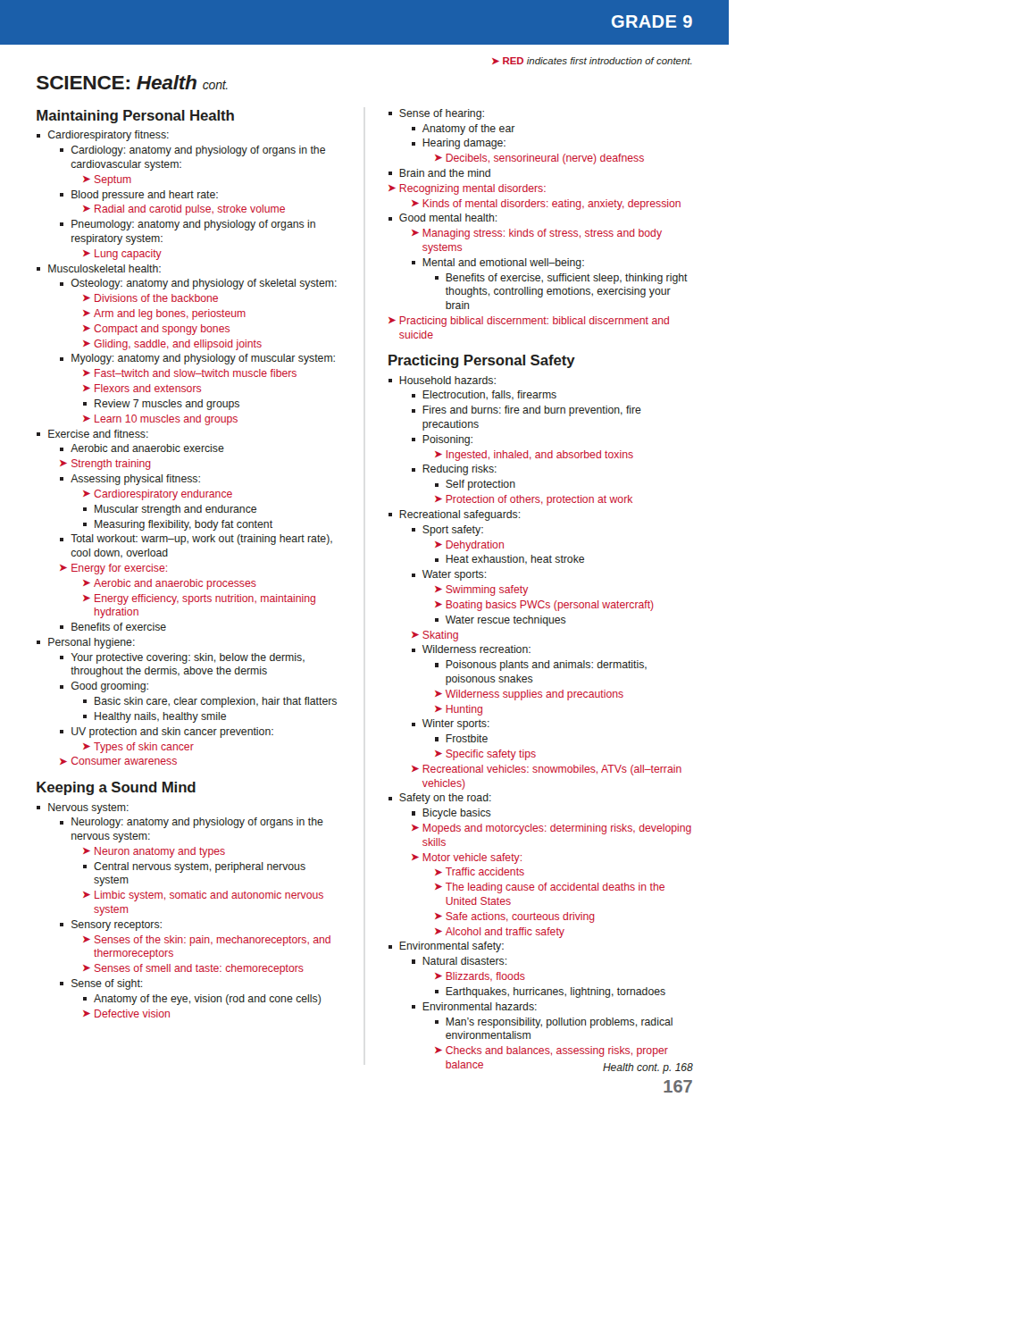GRADE 9
➤ RED indicates first introduction of content.
SCIENCE: Health cont.
Maintaining Personal Health
Cardiorespiratory fitness:
Cardiology: anatomy and physiology of organs in the cardiovascular system:
➤Septum
Blood pressure and heart rate:
➤Radial and carotid pulse, stroke volume
Pneumology: anatomy and physiology of organs in respiratory system:
➤Lung capacity
Musculoskeletal health:
Osteology: anatomy and physiology of skeletal system:
➤Divisions of the backbone
➤Arm and leg bones, periosteum
➤Compact and spongy bones
➤Gliding, saddle, and ellipsoid joints
Myology: anatomy and physiology of muscular system:
➤Fast–twitch and slow–twitch muscle fibers
➤Flexors and extensors
Review 7 muscles and groups
➤Learn 10 muscles and groups
Exercise and fitness:
Aerobic and anaerobic exercise
➤Strength training
Assessing physical fitness:
➤Cardiorespiratory endurance
Muscular strength and endurance
Measuring flexibility, body fat content
Total workout: warm–up, work out (training heart rate), cool down, overload
➤Energy for exercise:
➤Aerobic and anaerobic processes
➤Energy efficiency, sports nutrition, maintaining hydration
Benefits of exercise
Personal hygiene:
Your protective covering: skin, below the dermis, throughout the dermis, above the dermis
Good grooming:
Basic skin care, clear complexion, hair that flatters
Healthy nails, healthy smile
UV protection and skin cancer prevention:
➤Types of skin cancer
➤Consumer awareness
Keeping a Sound Mind
Nervous system:
Neurology: anatomy and physiology of organs in the nervous system:
➤Neuron anatomy and types
Central nervous system, peripheral nervous system
➤Limbic system, somatic and autonomic nervous system
Sensory receptors:
➤Senses of the skin: pain, mechanoreceptors, and thermoreceptors
➤Senses of smell and taste: chemoreceptors
Sense of sight:
Anatomy of the eye, vision (rod and cone cells)
➤Defective vision
Sense of hearing:
Anatomy of the ear
Hearing damage:
➤Decibels, sensorineural (nerve) deafness
Brain and the mind
➤Recognizing mental disorders:
➤Kinds of mental disorders: eating, anxiety, depression
Good mental health:
➤Managing stress: kinds of stress, stress and body systems
Mental and emotional well–being:
Benefits of exercise, sufficient sleep, thinking right thoughts, controlling emotions, exercising your brain
➤Practicing biblical discernment: biblical discernment and suicide
Practicing Personal Safety
Household hazards:
Electrocution, falls, firearms
Fires and burns: fire and burn prevention, fire precautions
Poisoning:
➤Ingested, inhaled, and absorbed toxins
Reducing risks:
Self protection
➤Protection of others, protection at work
Recreational safeguards:
Sport safety:
➤Dehydration
Heat exhaustion, heat stroke
Water sports:
➤Swimming safety
➤Boating basics PWCs (personal watercraft)
Water rescue techniques
➤Skating
Wilderness recreation:
Poisonous plants and animals: dermatitis, poisonous snakes
➤Wilderness supplies and precautions
➤Hunting
Winter sports:
Frostbite
➤Specific safety tips
➤Recreational vehicles: snowmobiles, ATVs (all–terrain vehicles)
Safety on the road:
Bicycle basics
➤Mopeds and motorcycles: determining risks, developing skills
➤Motor vehicle safety:
➤Traffic accidents
➤The leading cause of accidental deaths in the United States
➤Safe actions, courteous driving
➤Alcohol and traffic safety
Environmental safety:
Natural disasters:
➤Blizzards, floods
Earthquakes, hurricanes, lightning, tornadoes
Environmental hazards:
Man’s responsibility, pollution problems, radical environmentalism
➤Checks and balances, assessing risks, proper balance
Health cont. p. 168
167